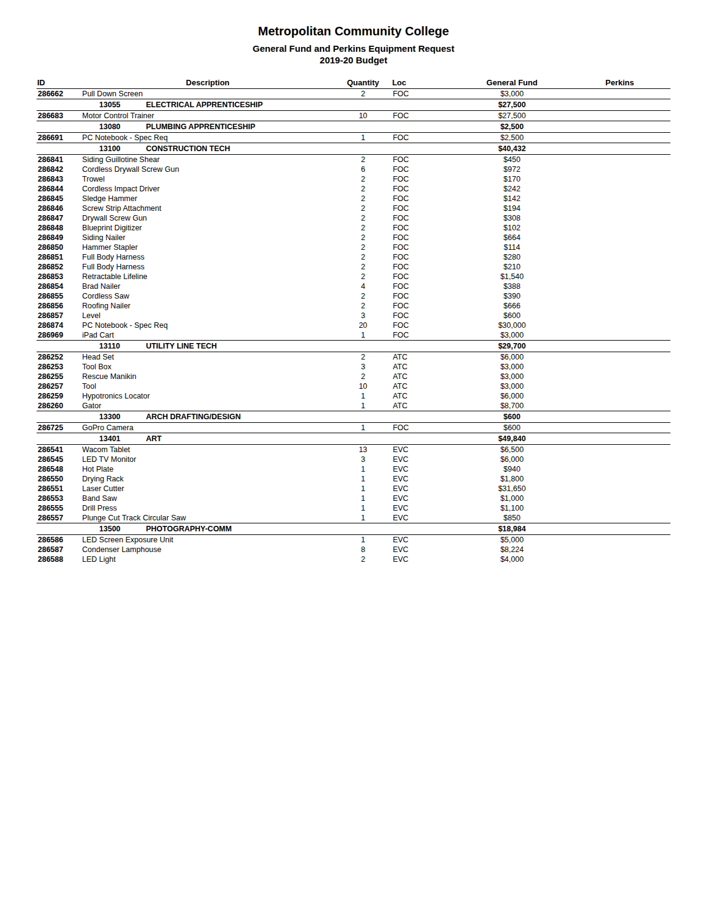Metropolitan Community College
General Fund and Perkins Equipment Request
2019-20 Budget
| ID | Description | Quantity | Loc | General Fund | Perkins |
| --- | --- | --- | --- | --- | --- |
| 286662 | Pull Down Screen | 2 | FOC | $3,000 | |
| | 13055 | ELECTRICAL APPRENTICESHIP | | | $27,500 | |
| 286683 | Motor Control Trainer | 10 | FOC | $27,500 | |
| | 13080 | PLUMBING APPRENTICESHIP | | | $2,500 | |
| 286691 | PC Notebook - Spec Req | 1 | FOC | $2,500 | |
| | 13100 | CONSTRUCTION TECH | | | $40,432 | |
| 286841 | Siding Guillotine Shear | 2 | FOC | $450 | |
| 286842 | Cordless Drywall Screw Gun | 6 | FOC | $972 | |
| 286843 | Trowel | 2 | FOC | $170 | |
| 286844 | Cordless Impact Driver | 2 | FOC | $242 | |
| 286845 | Sledge Hammer | 2 | FOC | $142 | |
| 286846 | Screw Strip Attachment | 2 | FOC | $194 | |
| 286847 | Drywall Screw Gun | 2 | FOC | $308 | |
| 286848 | Blueprint Digitizer | 2 | FOC | $102 | |
| 286849 | Siding Nailer | 2 | FOC | $664 | |
| 286850 | Hammer Stapler | 2 | FOC | $114 | |
| 286851 | Full Body Harness | 2 | FOC | $280 | |
| 286852 | Full Body Harness | 2 | FOC | $210 | |
| 286853 | Retractable Lifeline | 2 | FOC | $1,540 | |
| 286854 | Brad Nailer | 4 | FOC | $388 | |
| 286855 | Cordless Saw | 2 | FOC | $390 | |
| 286856 | Roofing Nailer | 2 | FOC | $666 | |
| 286857 | Level | 3 | FOC | $600 | |
| 286874 | PC Notebook - Spec Req | 20 | FOC | $30,000 | |
| 286969 | iPad Cart | 1 | FOC | $3,000 | |
| | 13110 | UTILITY LINE TECH | | | $29,700 | |
| 286252 | Head Set | 2 | ATC | $6,000 | |
| 286253 | Tool Box | 3 | ATC | $3,000 | |
| 286255 | Rescue Manikin | 2 | ATC | $3,000 | |
| 286257 | Tool | 10 | ATC | $3,000 | |
| 286259 | Hypotronics Locator | 1 | ATC | $6,000 | |
| 286260 | Gator | 1 | ATC | $8,700 | |
| | 13300 | ARCH DRAFTING/DESIGN | | | $600 | |
| 286725 | GoPro Camera | 1 | FOC | $600 | |
| | 13401 | ART | | | $49,840 | |
| 286541 | Wacom Tablet | 13 | EVC | $6,500 | |
| 286545 | LED TV Monitor | 3 | EVC | $6,000 | |
| 286548 | Hot Plate | 1 | EVC | $940 | |
| 286550 | Drying Rack | 1 | EVC | $1,800 | |
| 286551 | Laser Cutter | 1 | EVC | $31,650 | |
| 286553 | Band Saw | 1 | EVC | $1,000 | |
| 286555 | Drill Press | 1 | EVC | $1,100 | |
| 286557 | Plunge Cut Track Circular Saw | 1 | EVC | $850 | |
| | 13500 | PHOTOGRAPHY-COMM | | | $18,984 | |
| 286586 | LED Screen Exposure Unit | 1 | EVC | $5,000 | |
| 286587 | Condenser Lamphouse | 8 | EVC | $8,224 | |
| 286588 | LED Light | 2 | EVC | $4,000 | |